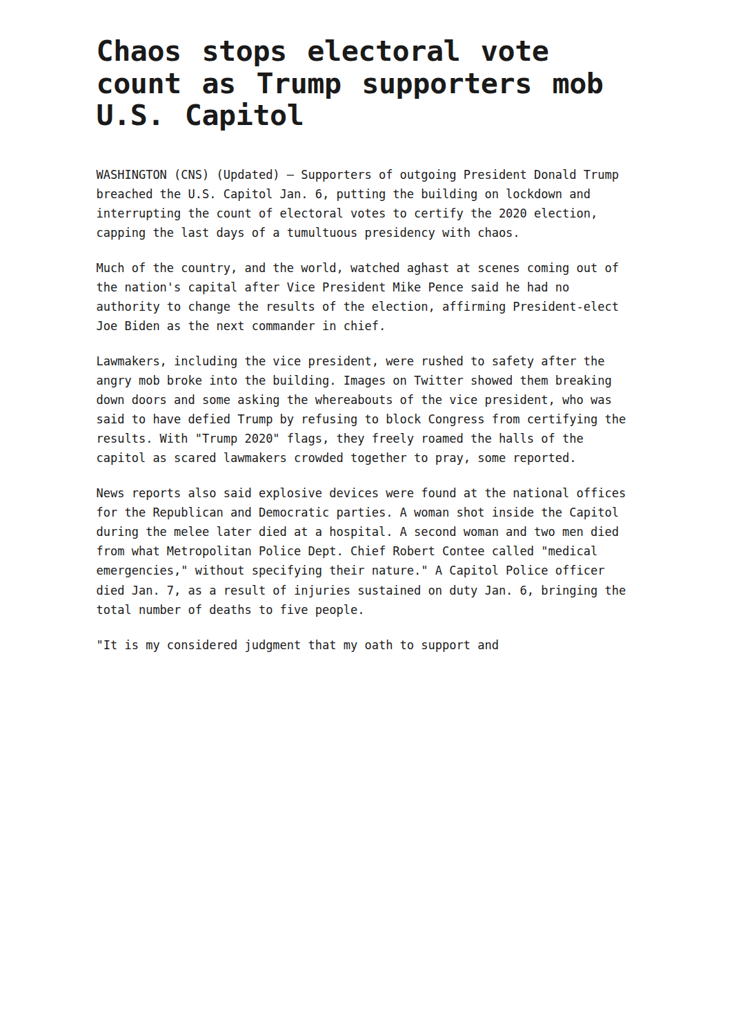Chaos stops electoral vote count as Trump supporters mob U.S. Capitol
WASHINGTON (CNS) (Updated) — Supporters of outgoing President Donald Trump breached the U.S. Capitol Jan. 6, putting the building on lockdown and interrupting the count of electoral votes to certify the 2020 election, capping the last days of a tumultuous presidency with chaos.
Much of the country, and the world, watched aghast at scenes coming out of the nation's capital after Vice President Mike Pence said he had no authority to change the results of the election, affirming President-elect Joe Biden as the next commander in chief.
Lawmakers, including the vice president, were rushed to safety after the angry mob broke into the building. Images on Twitter showed them breaking down doors and some asking the whereabouts of the vice president, who was said to have defied Trump by refusing to block Congress from certifying the results. With "Trump 2020" flags, they freely roamed the halls of the capitol as scared lawmakers crowded together to pray, some reported.
News reports also said explosive devices were found at the national offices for the Republican and Democratic parties. A woman shot inside the Capitol during the melee later died at a hospital. A second woman and two men died from what Metropolitan Police Dept. Chief Robert Contee called "medical emergencies," without specifying their nature." A Capitol Police officer died Jan. 7, as a result of injuries sustained on duty Jan. 6, bringing the total number of deaths to five people.
"It is my considered judgment that my oath to support and